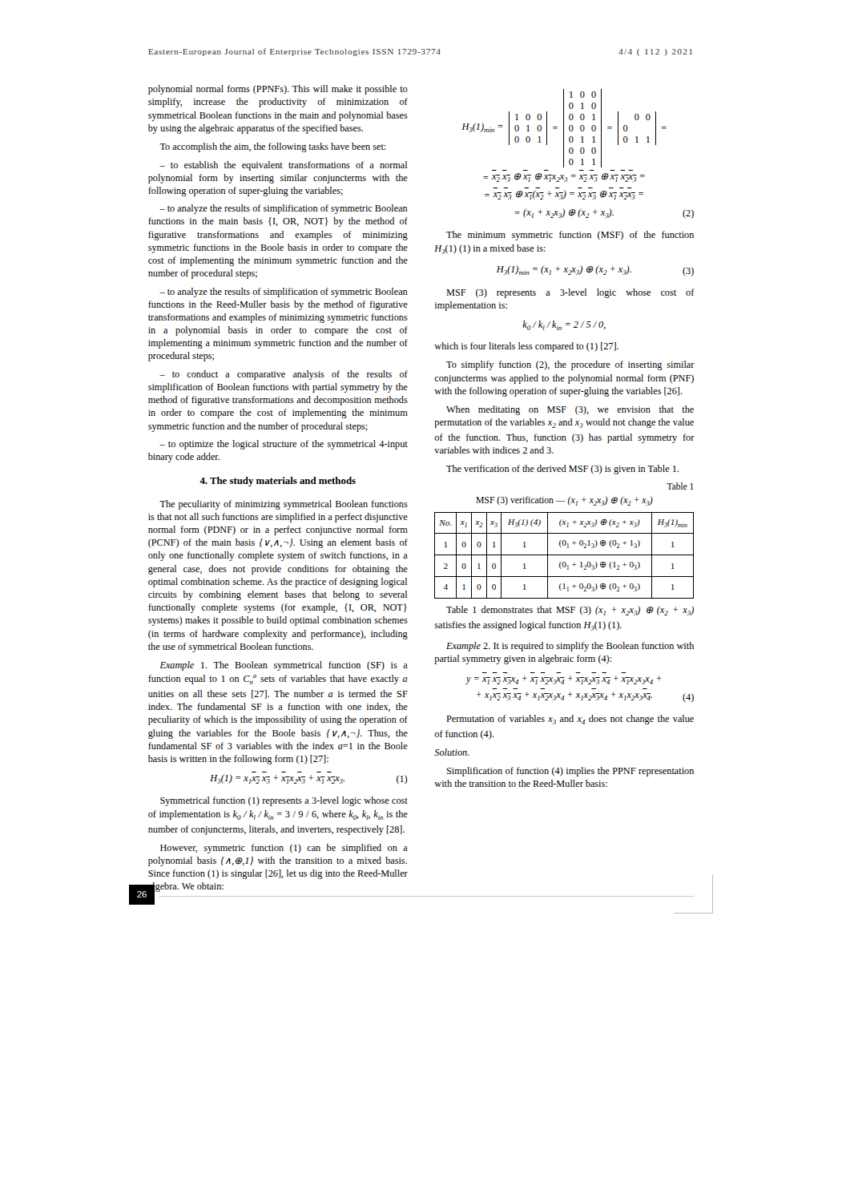Eastern-European Journal of Enterprise Technologies ISSN 1729-3774
4/4 ( 112 ) 2021
polynomial normal forms (PPNFs). This will make it possible to simplify, increase the productivity of minimization of symmetrical Boolean functions in the main and polynomial bases by using the algebraic apparatus of the specified bases.
To accomplish the aim, the following tasks have been set:
– to establish the equivalent transformations of a normal polynomial form by inserting similar conjuncterms with the following operation of super-gluing the variables;
– to analyze the results of simplification of symmetric Boolean functions in the main basis {I, OR, NOT} by the method of figurative transformations and examples of minimizing symmetric functions in the Boole basis in order to compare the cost of implementing the minimum symmetric function and the number of procedural steps;
– to analyze the results of simplification of symmetric Boolean functions in the Reed-Muller basis by the method of figurative transformations and examples of minimizing symmetric functions in a polynomial basis in order to compare the cost of implementing a minimum symmetric function and the number of procedural steps;
– to conduct a comparative analysis of the results of simplification of Boolean functions with partial symmetry by the method of figurative transformations and decomposition methods in order to compare the cost of implementing the minimum symmetric function and the number of procedural steps;
– to optimize the logical structure of the symmetrical 4-input binary code adder.
4. The study materials and methods
The peculiarity of minimizing symmetrical Boolean functions is that not all such functions are simplified in a perfect disjunctive normal form (PDNF) or in a perfect conjunctive normal form (PCNF) of the main basis {∨,∧,¬}. Using an element basis of only one functionally complete system of switch functions, in a general case, does not provide conditions for obtaining the optimal combination scheme. As the practice of designing logical circuits by combining element bases that belong to several functionally complete systems (for example, {I, OR, NOT} systems) makes it possible to build optimal combination schemes (in terms of hardware complexity and performance), including the use of symmetrical Boolean functions.
Example 1. The Boolean symmetrical function (SF) is a function equal to 1 on Cna sets of variables that have exactly a unities on all these sets [27]. The number a is termed the SF index. The fundamental SF is a function with one index, the peculiarity of which is the impossibility of using the operation of gluing the variables for the Boole basis {∨,∧,¬}. Thus, the fundamental SF of 3 variables with the index a=1 in the Boole basis is written in the following form (1) [27]:
H3(1) = x1x2 x3 + x1x2x3 + x1 x2x3.
(1)
Symmetrical function (1) represents a 3-level logic whose cost of implementation is k0 / kl / kin = 3 / 9 / 6, where k0, kl, kin is the number of conjuncterms, literals, and inverters, respectively [28].
However, symmetric function (1) can be simplified on a polynomial basis {∧,⊕,1} with the transition to a mixed basis. Since function (1) is singular [26], let us dig into the Reed-Muller algebra. We obtain:
H3(1)min =
| 1 | 0 | 0 |
| 0 | 1 | 0 |
| 0 | 0 | 1 |
=
| 1 | 0 | 0 |
| 0 | 1 | 0 |
| 0 | 0 | 1 |
| 0 | 0 | 0 |
| 0 | 1 | 1 |
| 0 | 0 | 0 |
| 0 | 1 | 1 |
=
| | 0 | 0 |
| 0 | | |
| 0 | 1 | 1 |
=
= x2 x3 ⊕ x1 ⊕ x1x2x3 = x2 x3 ⊕ x1 x2x3 =
= x2 x3 ⊕ x1(x2 + x3) = x2 x3 ⊕ x1 x2x3 =
= (x1 + x2x3) ⊕ (x2 + x3).
(2)
The minimum symmetric function (MSF) of the function H3(1) (1) in a mixed base is:
H3(1)min = (x1 + x2x3) ⊕ (x2 + x3).
(3)
MSF (3) represents a 3-level logic whose cost of implementation is:
k0 / kl / kin = 2 / 5 / 0,
which is four literals less compared to (1) [27].
To simplify function (2), the procedure of inserting similar conjuncterms was applied to the polynomial normal form (PNF) with the following operation of super-gluing the variables [26].
When meditating on MSF (3), we envision that the permutation of the variables x2 and x3 would not change the value of the function. Thus, function (3) has partial symmetry for variables with indices 2 and 3.
The verification of the derived MSF (3) is given in Table 1.
Table 1
MSF (3) verification — (x1 + x2x3) ⊕ (x2 + x3)
| No. | x 1 | x 2 | x 3 | H 3 (1) (4) | (x 1 + x 2 x 3 ) ⊕ (x 2 + x 3 ) | H 3 (1) min |
| --- | --- | --- | --- | --- | --- | --- |
| 1 | 0 | 0 | 1 | 1 | (0 1 + 0 2 1 3 ) ⊕ (0 2 + 1 3 ) | 1 |
| 2 | 0 | 1 | 0 | 1 | (0 1 + 1 2 0 3 ) ⊕ (1 2 + 0 3 ) | 1 |
| 4 | 1 | 0 | 0 | 1 | (1 1 + 0 2 0 3 ) ⊕ (0 2 + 0 3 ) | 1 |
Table 1 demonstrates that MSF (3) (x1 + x2x3) ⊕ (x2 + x3) satisfies the assigned logical function H3(1) (1).
Example 2. It is required to simplify the Boolean function with partial symmetry given in algebraic form (4):
y = x1 x2 x3x4 + x1 x2x3x4 + x1x2x3 x4 + x1x2x3x4 +
+ x1x2 x3 x4 + x1x2x3x4 + x1x2x3x4 + x1x2x3x4.
(4)
Permutation of variables x3 and x4 does not change the value of function (4).
Solution.
Simplification of function (4) implies the PPNF representation with the transition to the Reed-Muller basis:
26